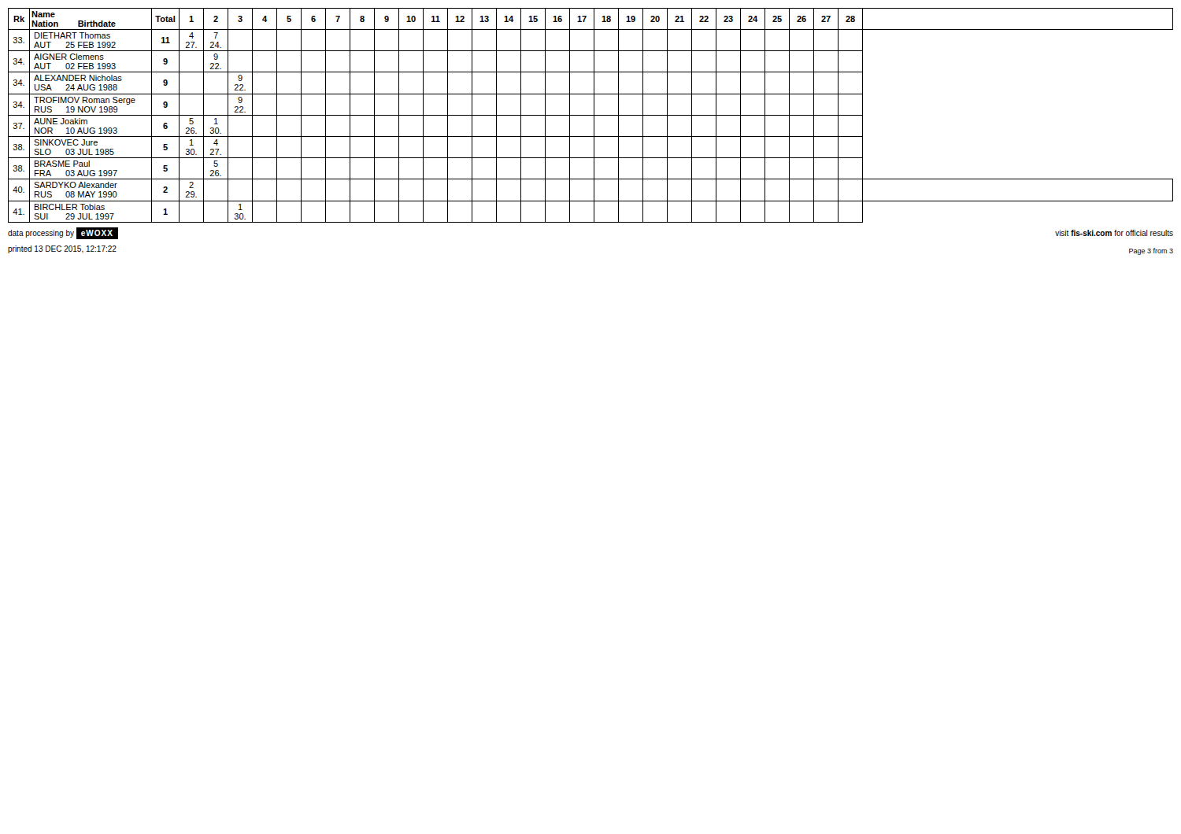| Rk | Name Nation Birthdate | Total | 1 | 2 | 3 | 4 | 5 | 6 | 7 | 8 | 9 | 10 | 11 | 12 | 13 | 14 | 15 | 16 | 17 | 18 | 19 | 20 | 21 | 22 | 23 | 24 | 25 | 26 | 27 | 28 | |
| --- | --- | --- | --- | --- | --- | --- | --- | --- | --- | --- | --- | --- | --- | --- | --- | --- | --- | --- | --- | --- | --- | --- | --- | --- | --- | --- | --- | --- | --- | --- | --- |
| 33. | DIETHART Thomas AUT 25 FEB 1992 | 11 | 4 27. | 7 24. | | | | | | | | | | | | | | | | | | | | | | | | | | |
| 34. | AIGNER Clemens AUT 02 FEB 1993 | 9 | | 9 22. | | | | | | | | | | | | | | | | | | | | | | | | | | |
| 34. | ALEXANDER Nicholas USA 24 AUG 1988 | 9 | | | 9 22. | | | | | | | | | | | | | | | | | | | | | | | | | |
| 34. | TROFIMOV Roman Serge RUS 19 NOV 1989 | 9 | | | 9 22. | | | | | | | | | | | | | | | | | | | | | | | | | |
| 37. | AUNE Joakim NOR 10 AUG 1993 | 6 | 5 26. | 1 30. | | | | | | | | | | | | | | | | | | | | | | | | | | |
| 38. | SINKOVEC Jure SLO 03 JUL 1985 | 5 | 1 30. | 4 27. | | | | | | | | | | | | | | | | | | | | | | | | | | |
| 38. | BRASME Paul FRA 03 AUG 1997 | 5 | | 5 26. | | | | | | | | | | | | | | | | | | | | | | | | | | |
| 40. | SARDYKO Alexander RUS 08 MAY 1990 | 2 | 2 29. | | | | | | | | | | | | | | | | | | | | | | | | | | | | |
| 41. | BIRCHLER Tobias SUI 29 JUL 1997 | 1 | | | 1 30. | | | | | | | | | | | | | | | | | | | | | | | | | |
data processing by eWOXX
visit fis-ski.com for official results
printed 13 DEC 2015, 12:17:22
Page 3 from 3